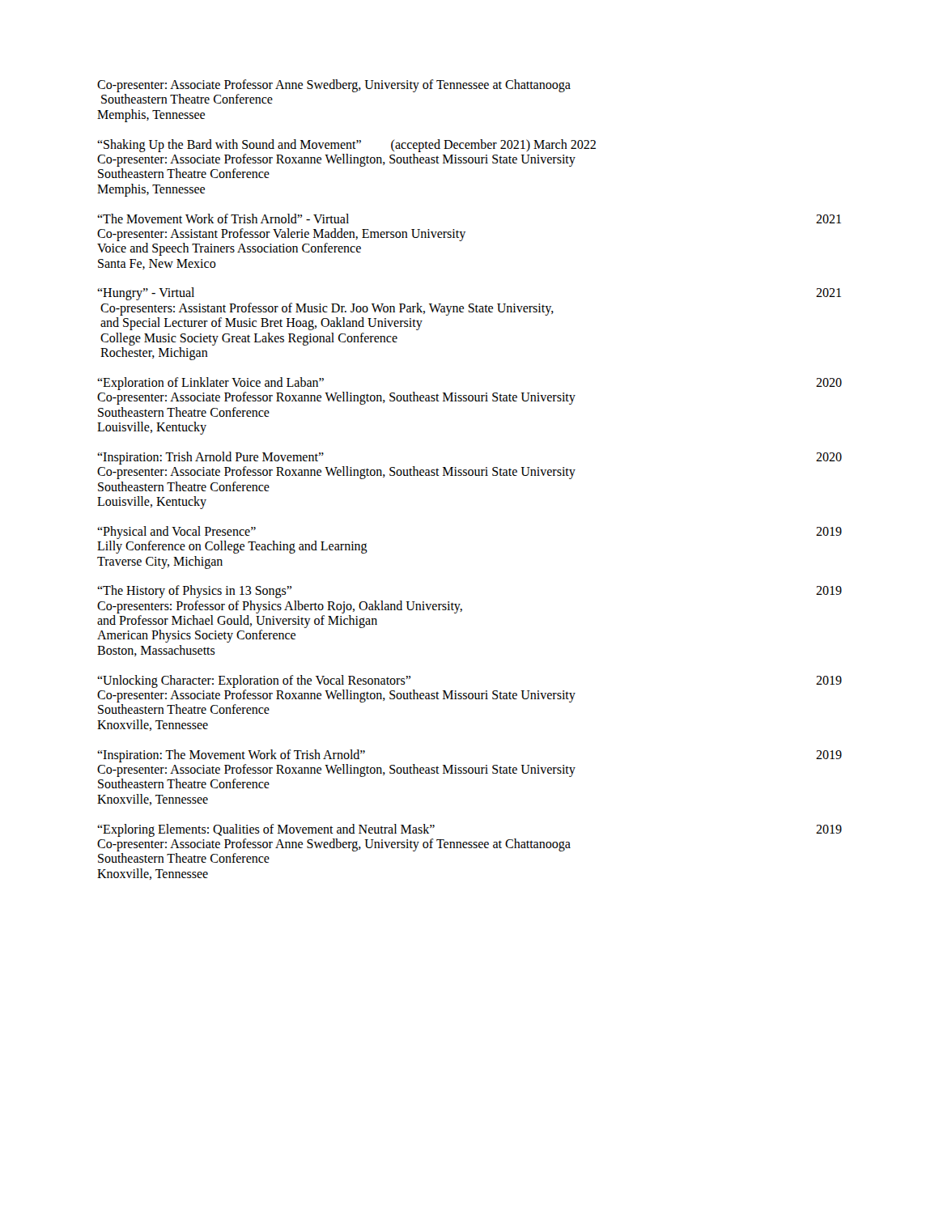Co-presenter: Associate Professor Anne Swedberg, University of Tennessee at Chattanooga
Southeastern Theatre Conference
Memphis, Tennessee
“Shaking Up the Bard with Sound and Movement” (accepted December 2021) March 2022
Co-presenter: Associate Professor Roxanne Wellington, Southeast Missouri State University
Southeastern Theatre Conference
Memphis, Tennessee
“The Movement Work of Trish Arnold” - Virtual2021
Co-presenter: Assistant Professor Valerie Madden, Emerson University
Voice and Speech Trainers Association Conference
Santa Fe, New Mexico
“Hungry” - Virtual2021
Co-presenters: Assistant Professor of Music Dr. Joo Won Park, Wayne State University,
and Special Lecturer of Music Bret Hoag, Oakland University
College Music Society Great Lakes Regional Conference
Rochester, Michigan
“Exploration of Linklater Voice and Laban”2020
Co-presenter: Associate Professor Roxanne Wellington, Southeast Missouri State University
Southeastern Theatre Conference
Louisville, Kentucky
“Inspiration: Trish Arnold Pure Movement”2020
Co-presenter: Associate Professor Roxanne Wellington, Southeast Missouri State University
Southeastern Theatre Conference
Louisville, Kentucky
“Physical and Vocal Presence”2019
Lilly Conference on College Teaching and Learning
Traverse City, Michigan
“The History of Physics in 13 Songs”2019
Co-presenters: Professor of Physics Alberto Rojo, Oakland University,
and Professor Michael Gould, University of Michigan
American Physics Society Conference
Boston, Massachusetts
“Unlocking Character: Exploration of the Vocal Resonators”2019
Co-presenter: Associate Professor Roxanne Wellington, Southeast Missouri State University
Southeastern Theatre Conference
Knoxville, Tennessee
“Inspiration: The Movement Work of Trish Arnold”2019
Co-presenter: Associate Professor Roxanne Wellington, Southeast Missouri State University
Southeastern Theatre Conference
Knoxville, Tennessee
“Exploring Elements: Qualities of Movement and Neutral Mask”2019
Co-presenter: Associate Professor Anne Swedberg, University of Tennessee at Chattanooga
Southeastern Theatre Conference
Knoxville, Tennessee